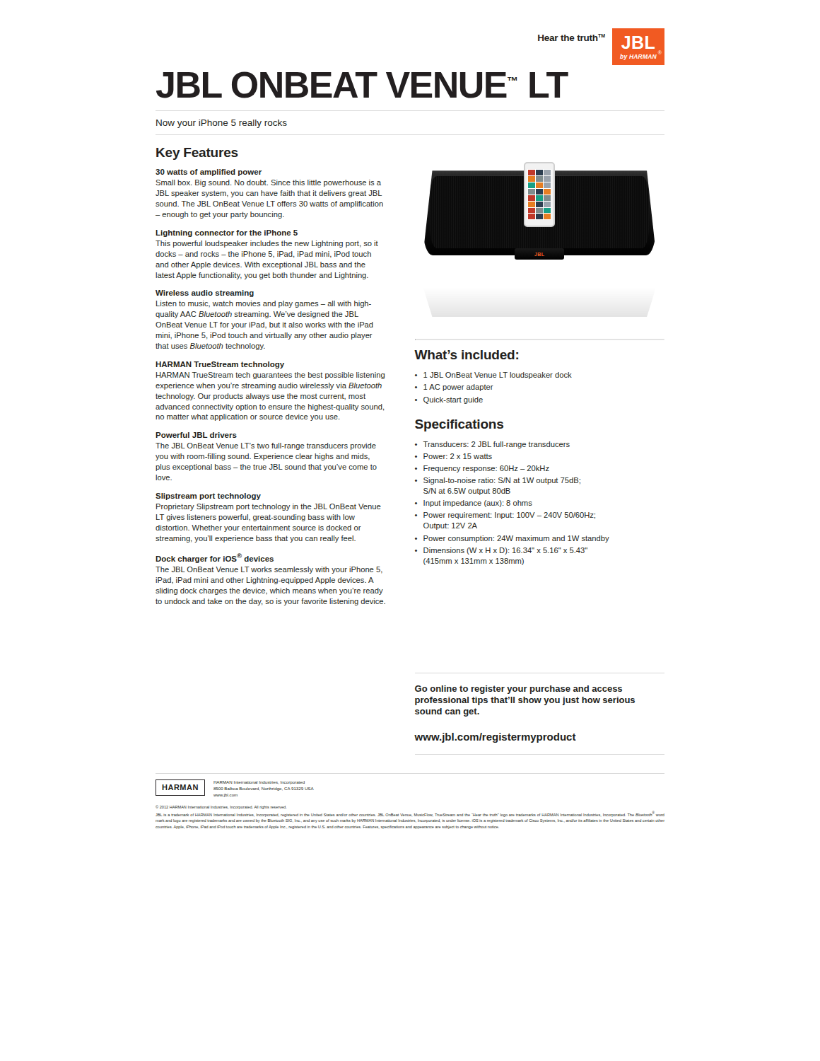Hear the truthTM
JBL ® by HARMAN
JBL ONBEAT VENUE™ LT
Now your iPhone 5 really rocks
Key Features
30 watts of amplified power
Small box. Big sound. No doubt. Since this little powerhouse is a JBL speaker system, you can have faith that it delivers great JBL sound. The JBL OnBeat Venue LT offers 30 watts of amplification – enough to get your party bouncing.
Lightning connector for the iPhone 5
This powerful loudspeaker includes the new Lightning port, so it docks – and rocks – the iPhone 5, iPad, iPad mini, iPod touch and other Apple devices. With exceptional JBL bass and the latest Apple functionality, you get both thunder and Lightning.
Wireless audio streaming
Listen to music, watch movies and play games – all with high-quality AAC Bluetooth streaming. We’ve designed the JBL OnBeat Venue LT for your iPad, but it also works with the iPad mini, iPhone 5, iPod touch and virtually any other audio player that uses Bluetooth technology.
HARMAN TrueStream technology
HARMAN TrueStream tech guarantees the best possible listening experience when you’re streaming audio wirelessly via Bluetooth technology. Our products always use the most current, most advanced connectivity option to ensure the highest-quality sound, no matter what application or source device you use.
Powerful JBL drivers
The JBL OnBeat Venue LT’s two full-range transducers provide you with room-filling sound. Experience clear highs and mids, plus exceptional bass – the true JBL sound that you’ve come to love.
Slipstream port technology
Proprietary Slipstream port technology in the JBL OnBeat Venue LT gives listeners powerful, great-sounding bass with low distortion. Whether your entertainment source is docked or streaming, you’ll experience bass that you can really feel.
Dock charger for iOS® devices
The JBL OnBeat Venue LT works seamlessly with your iPhone 5, iPad, iPad mini and other Lightning-equipped Apple devices. A sliding dock charges the device, which means when you’re ready to undock and take on the day, so is your favorite listening device.
JBL
What’s included:
1 JBL OnBeat Venue LT loudspeaker dock
1 AC power adapter
Quick-start guide
Specifications
Transducers: 2 JBL full-range transducers
Power: 2 x 15 watts
Frequency response: 60Hz – 20kHz
Signal-to-noise ratio: S/N at 1W output 75dB;
S/N at 6.5W output 80dB
Input impedance (aux): 8 ohms
Power requirement: Input: 100V – 240V 50/60Hz;
Output: 12V 2A
Power consumption: 24W maximum and 1W standby
Dimensions (W x H x D): 16.34" x 5.16" x 5.43"
(415mm x 131mm x 138mm)
Go online to register your purchase and access professional tips that’ll show you just how serious sound can get.
www.jbl.com/registermyproduct
HARMAN
HARMAN International Industries, Incorporated
8500 Balboa Boulevard, Northridge, CA 91329 USA
www.jbl.com
© 2012 HARMAN International Industries, Incorporated. All rights reserved. JBL is a trademark of HARMAN International Industries, Incorporated, registered in the United States and/or other countries. JBL OnBeat Venue, MusicFlow, TrueStream and the “Hear the truth” logo are trademarks of HARMAN International Industries, Incorporated. The Bluetooth® word mark and logo are registered trademarks and are owned by the Bluetooth SIG, Inc., and any use of such marks by HARMAN International Industries, Incorporated, is under license. iOS is a registered trademark of Cisco Systems, Inc., and/or its affiliates in the United States and certain other countries. Apple, iPhone, iPad and iPod touch are trademarks of Apple Inc., registered in the U.S. and other countries. Features, specifications and appearance are subject to change without notice.